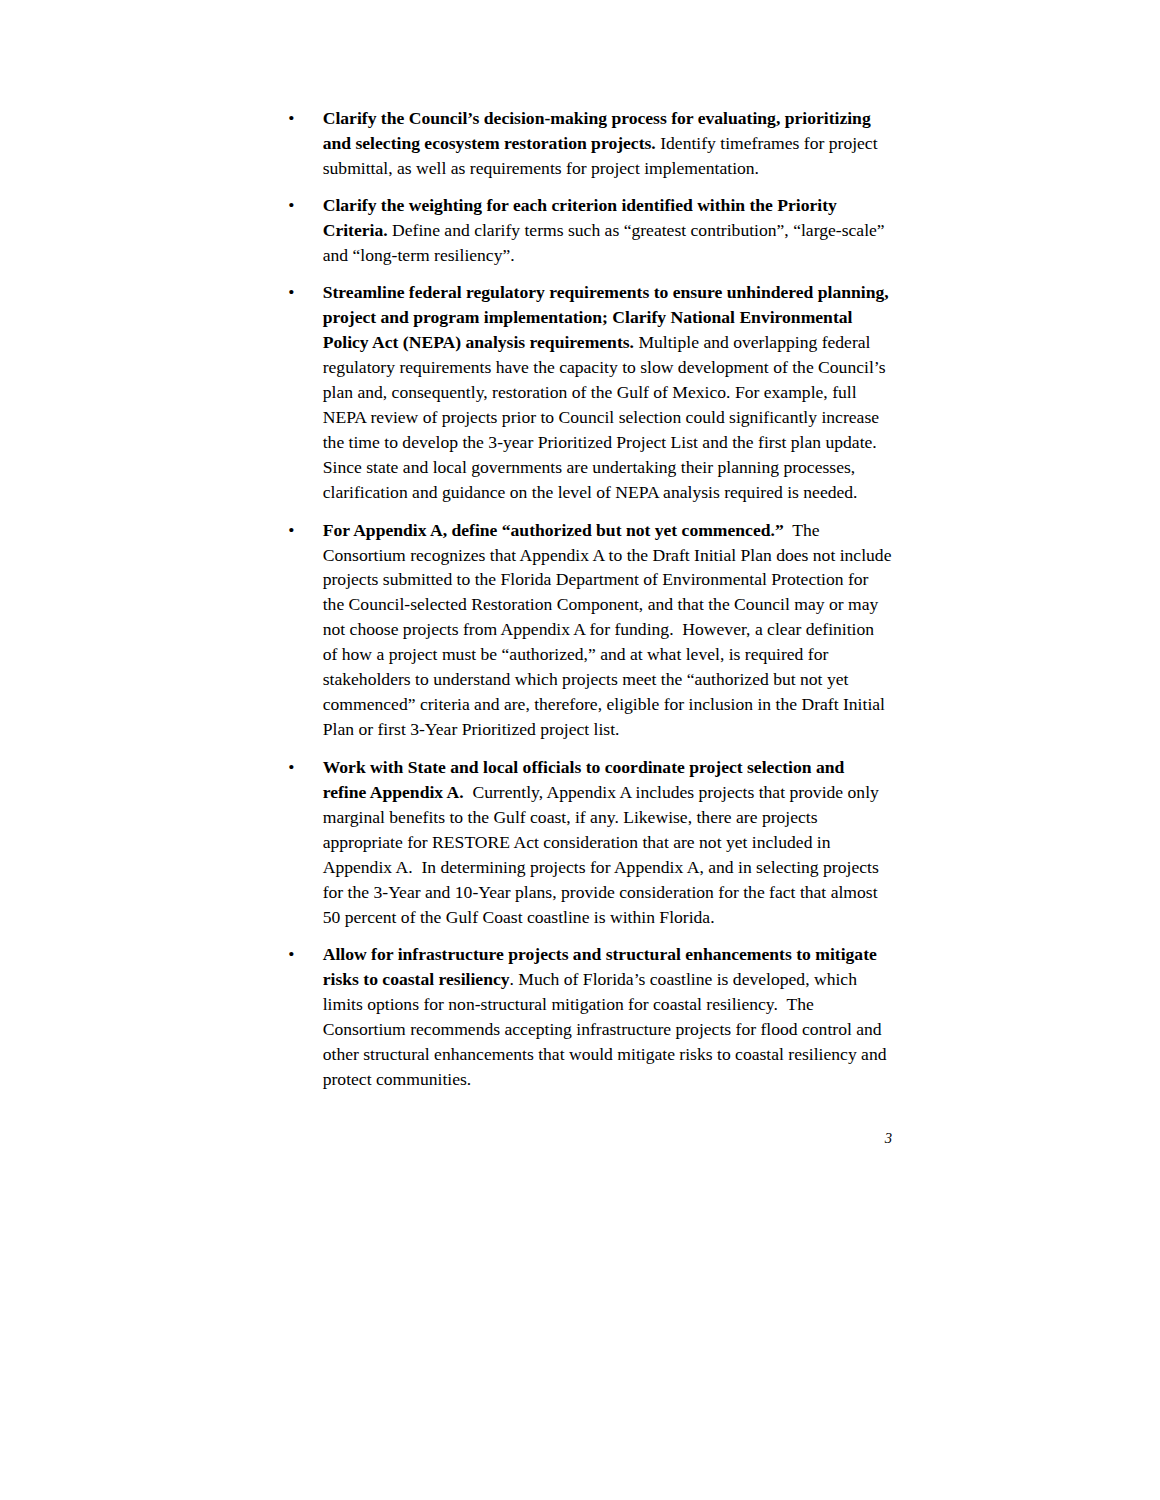Clarify the Council’s decision-making process for evaluating, prioritizing and selecting ecosystem restoration projects. Identify timeframes for project submittal, as well as requirements for project implementation.
Clarify the weighting for each criterion identified within the Priority Criteria. Define and clarify terms such as “greatest contribution”, “large-scale” and “long-term resiliency”.
Streamline federal regulatory requirements to ensure unhindered planning, project and program implementation; Clarify National Environmental Policy Act (NEPA) analysis requirements. Multiple and overlapping federal regulatory requirements have the capacity to slow development of the Council’s plan and, consequently, restoration of the Gulf of Mexico. For example, full NEPA review of projects prior to Council selection could significantly increase the time to develop the 3-year Prioritized Project List and the first plan update. Since state and local governments are undertaking their planning processes, clarification and guidance on the level of NEPA analysis required is needed.
For Appendix A, define “authorized but not yet commenced.” The Consortium recognizes that Appendix A to the Draft Initial Plan does not include projects submitted to the Florida Department of Environmental Protection for the Council-selected Restoration Component, and that the Council may or may not choose projects from Appendix A for funding. However, a clear definition of how a project must be “authorized,” and at what level, is required for stakeholders to understand which projects meet the “authorized but not yet commenced” criteria and are, therefore, eligible for inclusion in the Draft Initial Plan or first 3-Year Prioritized project list.
Work with State and local officials to coordinate project selection and refine Appendix A. Currently, Appendix A includes projects that provide only marginal benefits to the Gulf coast, if any. Likewise, there are projects appropriate for RESTORE Act consideration that are not yet included in Appendix A. In determining projects for Appendix A, and in selecting projects for the 3-Year and 10-Year plans, provide consideration for the fact that almost 50 percent of the Gulf Coast coastline is within Florida.
Allow for infrastructure projects and structural enhancements to mitigate risks to coastal resiliency. Much of Florida’s coastline is developed, which limits options for non-structural mitigation for coastal resiliency. The Consortium recommends accepting infrastructure projects for flood control and other structural enhancements that would mitigate risks to coastal resiliency and protect communities.
3